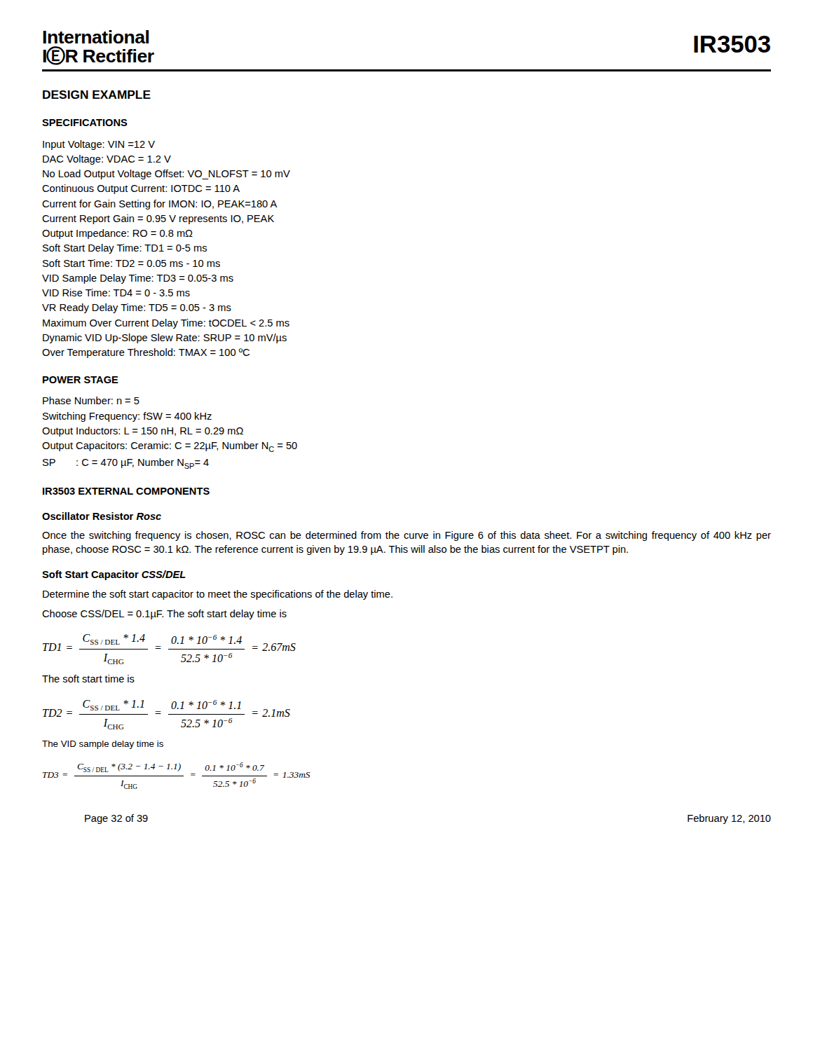International
IⒺR Rectifier
IR3503
DESIGN EXAMPLE
SPECIFICATIONS
Input Voltage: VIN =12 V
DAC Voltage: VDAC = 1.2 V
No Load Output Voltage Offset: VO_NLOFST = 10 mV
Continuous Output Current: IOTDC = 110 A
Current for Gain Setting for IMON: IO, PEAK=180 A
Current Report Gain = 0.95 V represents IO, PEAK
Output Impedance: RO = 0.8 mΩ
Soft Start Delay Time: TD1 = 0-5 ms
Soft Start Time: TD2 = 0.05 ms - 10 ms
VID Sample Delay Time: TD3 = 0.05-3 ms
VID Rise Time: TD4 = 0 - 3.5 ms
VR Ready Delay Time: TD5 = 0.05 - 3 ms
Maximum Over Current Delay Time: tOCDEL < 2.5 ms
Dynamic VID Up-Slope Slew Rate: SRUP = 10 mV/µs
Over Temperature Threshold: TMAX = 100 ºC
POWER STAGE
Phase Number: n = 5
Switching Frequency: fSW = 400 kHz
Output Inductors: L = 150 nH, RL = 0.29 mΩ
Output Capacitors: Ceramic: C = 22µF, Number NC = 50
SP : C = 470 µF, Number NSP= 4
IR3503 EXTERNAL COMPONENTS
Oscillator Resistor Rosc
Once the switching frequency is chosen, ROSC can be determined from the curve in Figure 6 of this data sheet. For a switching frequency of 400 kHz per phase, choose ROSC = 30.1 kΩ. The reference current is given by 19.9 µA. This will also be the bias current for the VSETPT pin.
Soft Start Capacitor CSS/DEL
Determine the soft start capacitor to meet the specifications of the delay time.
Choose CSS/DEL = 0.1µF. The soft start delay time is
TD1 = CSS / DEL * 1.4 ICHG = 0.1 * 10−6 * 1.4 52.5 * 10−6 = 2.67mS
The soft start time is
TD2 = CSS / DEL * 1.1 ICHG = 0.1 * 10−6 * 1.1 52.5 * 10−6 = 2.1mS
The VID sample delay time is
TD3 = CSS / DEL * (3.2 − 1.4 − 1.1) ICHG = 0.1 * 10−6 * 0.7 52.5 * 10−6 = 1.33mS
Page 32 of 39
February 12, 2010